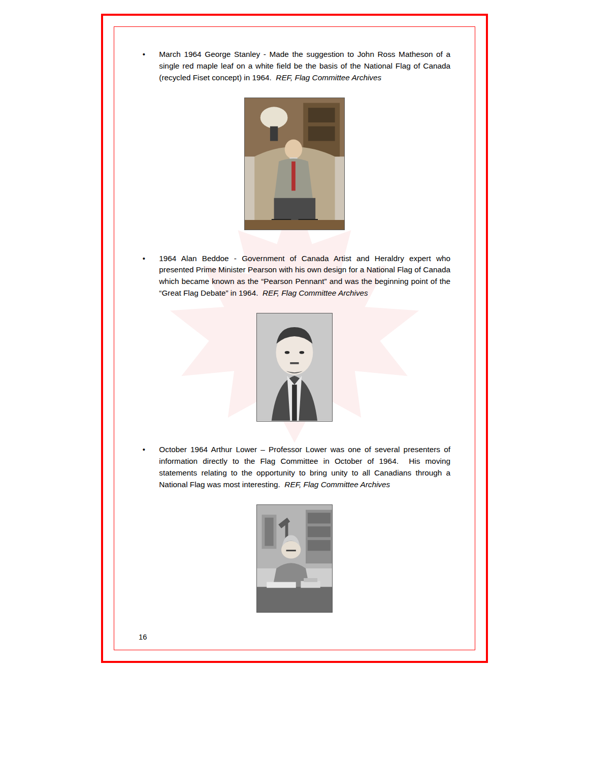March 1964 George Stanley - Made the suggestion to John Ross Matheson of a single red maple leaf on a white field be the basis of the National Flag of Canada (recycled Fiset concept) in 1964. REF, Flag Committee Archives
1964 Alan Beddoe - Government of Canada Artist and Heraldry expert who presented Prime Minister Pearson with his own design for a National Flag of Canada which became known as the “Pearson Pennant” and was the beginning point of the “Great Flag Debate” in 1964. REF, Flag Committee Archives
October 1964 Arthur Lower – Professor Lower was one of several presenters of information directly to the Flag Committee in October of 1964. His moving statements relating to the opportunity to bring unity to all Canadians through a National Flag was most interesting. REF, Flag Committee Archives
16